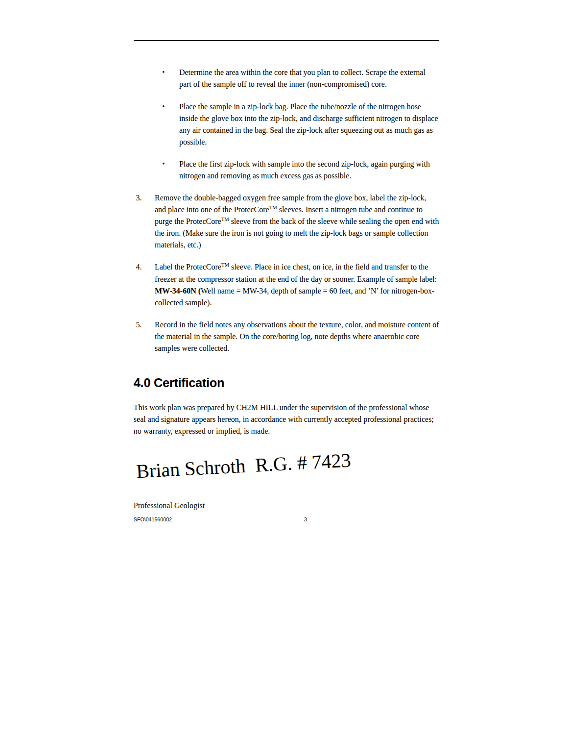Determine the area within the core that you plan to collect. Scrape the external part of the sample off to reveal the inner (non-compromised) core.
Place the sample in a zip-lock bag. Place the tube/nozzle of the nitrogen hose inside the glove box into the zip-lock, and discharge sufficient nitrogen to displace any air contained in the bag. Seal the zip-lock after squeezing out as much gas as possible.
Place the first zip-lock with sample into the second zip-lock, again purging with nitrogen and removing as much excess gas as possible.
Remove the double-bagged oxygen free sample from the glove box, label the zip-lock, and place into one of the ProtecCoreTM sleeves. Insert a nitrogen tube and continue to purge the ProtecCoreTM sleeve from the back of the sleeve while sealing the open end with the iron. (Make sure the iron is not going to melt the zip-lock bags or sample collection materials, etc.)
Label the ProtecCoreTM sleeve. Place in ice chest, on ice, in the field and transfer to the freezer at the compressor station at the end of the day or sooner. Example of sample label: MW-34-60N (Well name = MW-34, depth of sample = 60 feet, and ’N’ for nitrogen-box-collected sample).
Record in the field notes any observations about the texture, color, and moisture content of the material in the sample. On the core/boring log, note depths where anaerobic core samples were collected.
4.0 Certification
This work plan was prepared by CH2M HILL under the supervision of the professional whose seal and signature appears hereon, in accordance with currently accepted professional practices; no warranty, expressed or implied, is made.
Brian Schroth R.G. # 7423
Professional Geologist
SFO\041560002
3